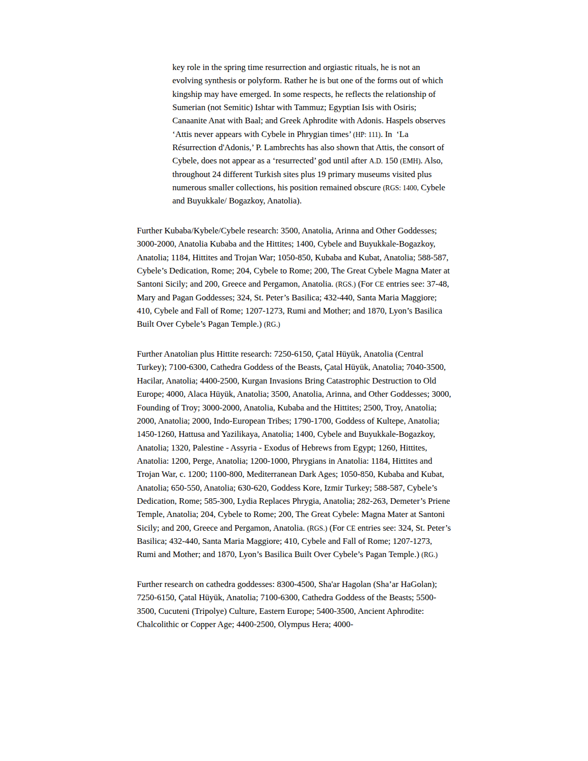key role in the spring time resurrection and orgiastic rituals, he is not an evolving synthesis or polyform. Rather he is but one of the forms out of which kingship may have emerged. In some respects, he reflects the relationship of Sumerian (not Semitic) Ishtar with Tammuz; Egyptian Isis with Osiris; Canaanite Anat with Baal; and Greek Aphrodite with Adonis. Haspels observes ‘Attis never appears with Cybele in Phrygian times’ (HP: 111). In ‘La Résurrection d'Adonis,’ P. Lambrechts has also shown that Attis, the consort of Cybele, does not appear as a ‘resurrected’ god until after A.D. 150 (EMH). Also, throughout 24 different Turkish sites plus 19 primary museums visited plus numerous smaller collections, his position remained obscure (RGS: 1400, Cybele and Buyukkale/ Bogazkoy, Anatolia).
Further Kubaba/Kybele/Cybele research: 3500, Anatolia, Arinna and Other Goddesses; 3000-2000, Anatolia Kubaba and the Hittites; 1400, Cybele and Buyukkale-Bogazkoy, Anatolia; 1184, Hittites and Trojan War; 1050-850, Kubaba and Kubat, Anatolia; 588-587, Cybele’s Dedication, Rome; 204, Cybele to Rome; 200, The Great Cybele Magna Mater at Santoni Sicily; and 200, Greece and Pergamon, Anatolia. (RGS.) (For CE entries see: 37-48, Mary and Pagan Goddesses; 324, St. Peter’s Basilica; 432-440, Santa Maria Maggiore; 410, Cybele and Fall of Rome; 1207-1273, Rumi and Mother; and 1870, Lyon’s Basilica Built Over Cybele’s Pagan Temple.) (RG.)
Further Anatolian plus Hittite research: 7250-6150, Çatal Hüyük, Anatolia (Central Turkey); 7100-6300, Cathedra Goddess of the Beasts, Çatal Hüyük, Anatolia; 7040-3500, Hacilar, Anatolia; 4400-2500, Kurgan Invasions Bring Catastrophic Destruction to Old Europe; 4000, Alaca Hüyük, Anatolia; 3500, Anatolia, Arinna, and Other Goddesses; 3000, Founding of Troy; 3000-2000, Anatolia, Kubaba and the Hittites; 2500, Troy, Anatolia; 2000, Anatolia; 2000, Indo-European Tribes; 1790-1700, Goddess of Kultepe, Anatolia; 1450-1260, Hattusa and Yazilikaya, Anatolia; 1400, Cybele and Buyukkale-Bogazkoy, Anatolia; 1320, Palestine - Assyria - Exodus of Hebrews from Egypt; 1260, Hittites, Anatolia: 1200, Perge, Anatolia; 1200-1000, Phrygians in Anatolia: 1184, Hittites and Trojan War, c. 1200; 1100-800, Mediterranean Dark Ages; 1050-850, Kubaba and Kubat, Anatolia; 650-550, Anatolia; 630-620, Goddess Kore, Izmir Turkey; 588-587, Cybele’s Dedication, Rome; 585-300, Lydia Replaces Phrygia, Anatolia; 282-263, Demeter’s Priene Temple, Anatolia; 204, Cybele to Rome; 200, The Great Cybele: Magna Mater at Santoni Sicily; and 200, Greece and Pergamon, Anatolia. (RGS.) (For CE entries see: 324, St. Peter’s Basilica; 432-440, Santa Maria Maggiore; 410, Cybele and Fall of Rome; 1207-1273, Rumi and Mother; and 1870, Lyon’s Basilica Built Over Cybele’s Pagan Temple.) (RG.)
Further research on cathedra goddesses: 8300-4500, Sha'ar Hagolan (Sha’ar HaGolan); 7250-6150, Çatal Hüyük, Anatolia; 7100-6300, Cathedra Goddess of the Beasts; 5500-3500, Cucuteni (Tripolye) Culture, Eastern Europe; 5400-3500, Ancient Aphrodite: Chalcolithic or Copper Age; 4400-2500, Olympus Hera; 4000-